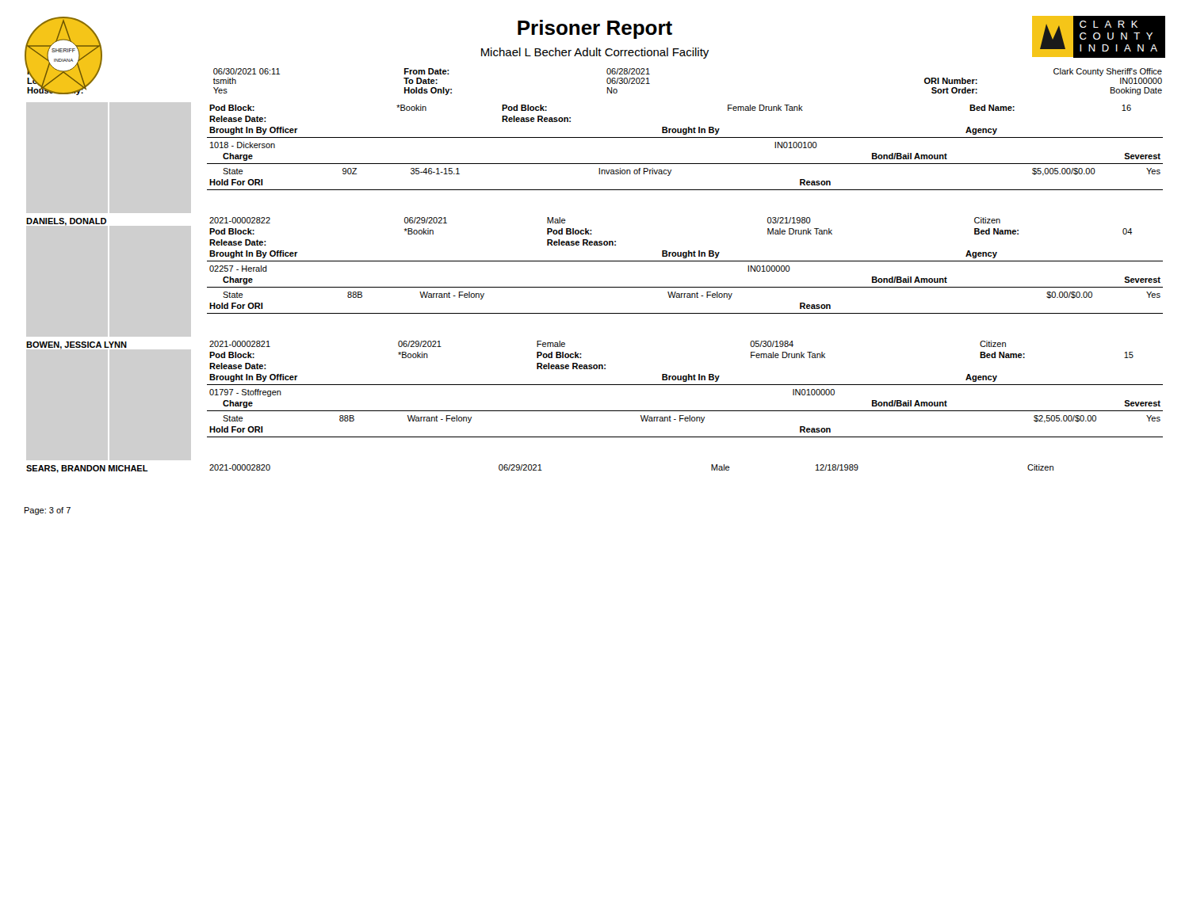SHERIFF INDIANA
C L A R K
C O U N T Y
I N D I A N A
Prisoner Report
Michael L Becher Adult Correctional Facility
| / Print Date/Time: / 06/30/2021 06:11 / / Login ID: / tsmith / / Housed Only: / Yes / | / From Date: / 06/28/2021 / / To Date: / 06/30/2021 / / Holds Only: / No / | / Clark County Sheriff's Office / / ORI Number: / IN0100000 / / Sort Order: / Booking Date / |
| | / Pod Block: / *Bookin / Pod Block: / Female Drunk Tank / Bed Name: / 16 / / Release Date: / / Release Reason: / / / Brought In By Officer / Brought In By / Agency / / / 1018 - Dickerson / / IN0100100 / / / Charge / / / / Bond/Bail Amount / Severest / / State / 90Z / 35-46-1-15.1 / Invasion of Privacy / $5,005.00/$0.00 / Yes / / Hold For ORI / Reason / |
| DANIELS, DONALD | / 2021-00002822 / 06/29/2021 / Male / 03/21/1980 / Citizen / / / Pod Block: / *Bookin / Pod Block: / Male Drunk Tank / Bed Name: / 04 / / Release Date: / / Release Reason: / / / Brought In By Officer / Brought In By / Agency / / / 02257 - Herald / / IN0100000 / / / Charge / / / / Bond/Bail Amount / Severest / / State / 88B / Warrant - Felony / Warrant - Felony / $0.00/$0.00 / Yes / / Hold For ORI / Reason / |
| BOWEN, JESSICA LYNN | / 2021-00002821 / 06/29/2021 / Female / 05/30/1984 / Citizen / / / Pod Block: / *Bookin / Pod Block: / Female Drunk Tank / Bed Name: / 15 / / Release Date: / / Release Reason: / / / Brought In By Officer / Brought In By / Agency / / / 01797 - Stoffregen / / IN0100000 / / / Charge / / / / Bond/Bail Amount / Severest / / State / 88B / Warrant - Felony / Warrant - Felony / $2,505.00/$0.00 / Yes / / Hold For ORI / Reason / |
| SEARS, BRANDON MICHAEL | / 2021-00002820 / 06/29/2021 / Male / 12/18/1989 / Citizen / |
Page: 3 of 7